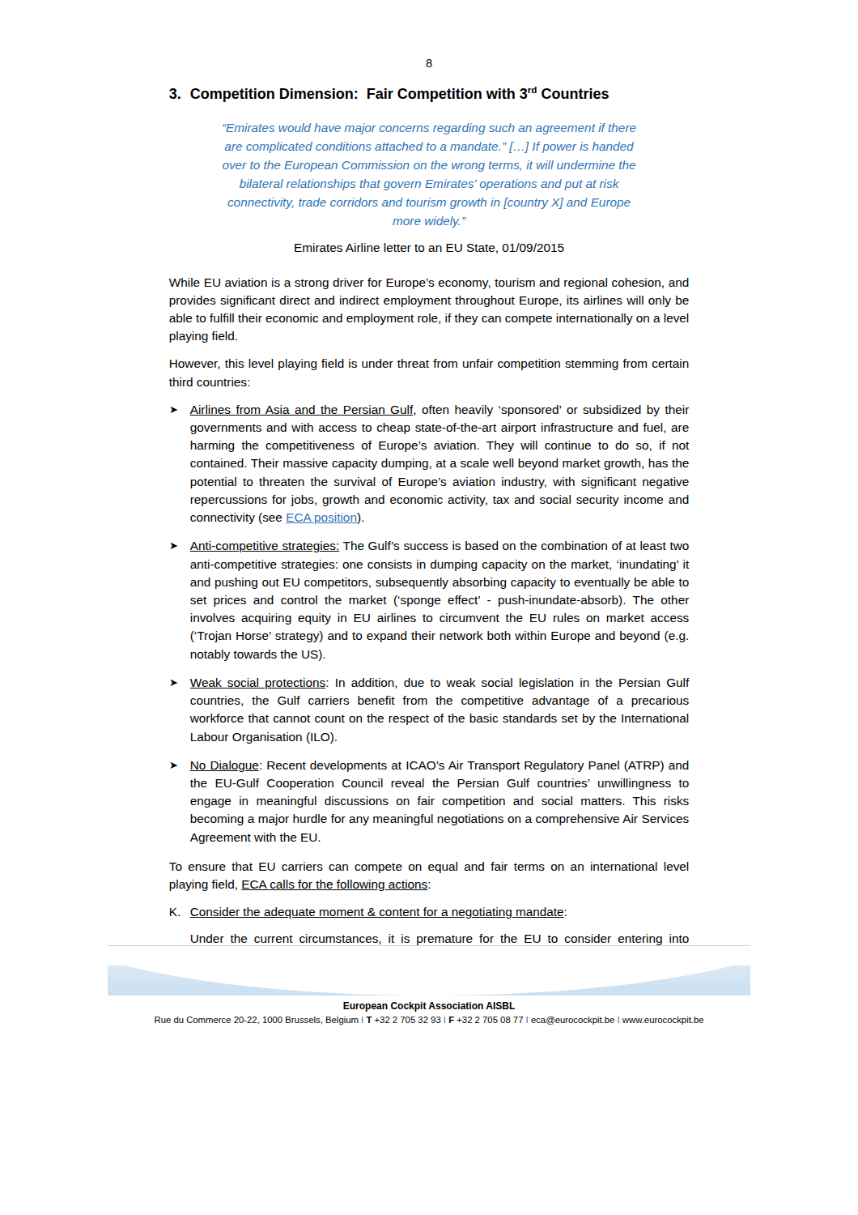8
3. Competition Dimension: Fair Competition with 3rd Countries
“Emirates would have major concerns regarding such an agreement if there are complicated conditions attached to a mandate.” […] If power is handed over to the European Commission on the wrong terms, it will undermine the bilateral relationships that govern Emirates’ operations and put at risk connectivity, trade corridors and tourism growth in [country X] and Europe more widely.”
Emirates Airline letter to an EU State, 01/09/2015
While EU aviation is a strong driver for Europe’s economy, tourism and regional cohesion, and provides significant direct and indirect employment throughout Europe, its airlines will only be able to fulfill their economic and employment role, if they can compete internationally on a level playing field.
However, this level playing field is under threat from unfair competition stemming from certain third countries:
Airlines from Asia and the Persian Gulf, often heavily ‘sponsored’ or subsidized by their governments and with access to cheap state-of-the-art airport infrastructure and fuel, are harming the competitiveness of Europe’s aviation. They will continue to do so, if not contained. Their massive capacity dumping, at a scale well beyond market growth, has the potential to threaten the survival of Europe’s aviation industry, with significant negative repercussions for jobs, growth and economic activity, tax and social security income and connectivity (see ECA position).
Anti-competitive strategies: The Gulf’s success is based on the combination of at least two anti-competitive strategies: one consists in dumping capacity on the market, ‘inundating’ it and pushing out EU competitors, subsequently absorbing capacity to eventually be able to set prices and control the market (‘sponge effect’ - push-inundate-absorb). The other involves acquiring equity in EU airlines to circumvent the EU rules on market access (‘Trojan Horse’ strategy) and to expand their network both within Europe and beyond (e.g. notably towards the US).
Weak social protections: In addition, due to weak social legislation in the Persian Gulf countries, the Gulf carriers benefit from the competitive advantage of a precarious workforce that cannot count on the respect of the basic standards set by the International Labour Organisation (ILO).
No Dialogue: Recent developments at ICAO’s Air Transport Regulatory Panel (ATRP) and the EU-Gulf Cooperation Council reveal the Persian Gulf countries’ unwillingness to engage in meaningful discussions on fair competition and social matters. This risks becoming a major hurdle for any meaningful negotiations on a comprehensive Air Services Agreement with the EU.
To ensure that EU carriers can compete on equal and fair terms on an international level playing field, ECA calls for the following actions:
K. Consider the adequate moment & content for a negotiating mandate:
Under the current circumstances, it is premature for the EU to consider entering into negotiations with some or all of the Gulf countries to conclude a
European Cockpit Association AISBL
Rue du Commerce 20-22, 1000 Brussels, Belgium I T +32 2 705 32 93 I F +32 2 705 08 77 I eca@eurocockpit.be I www.eurocockpit.be